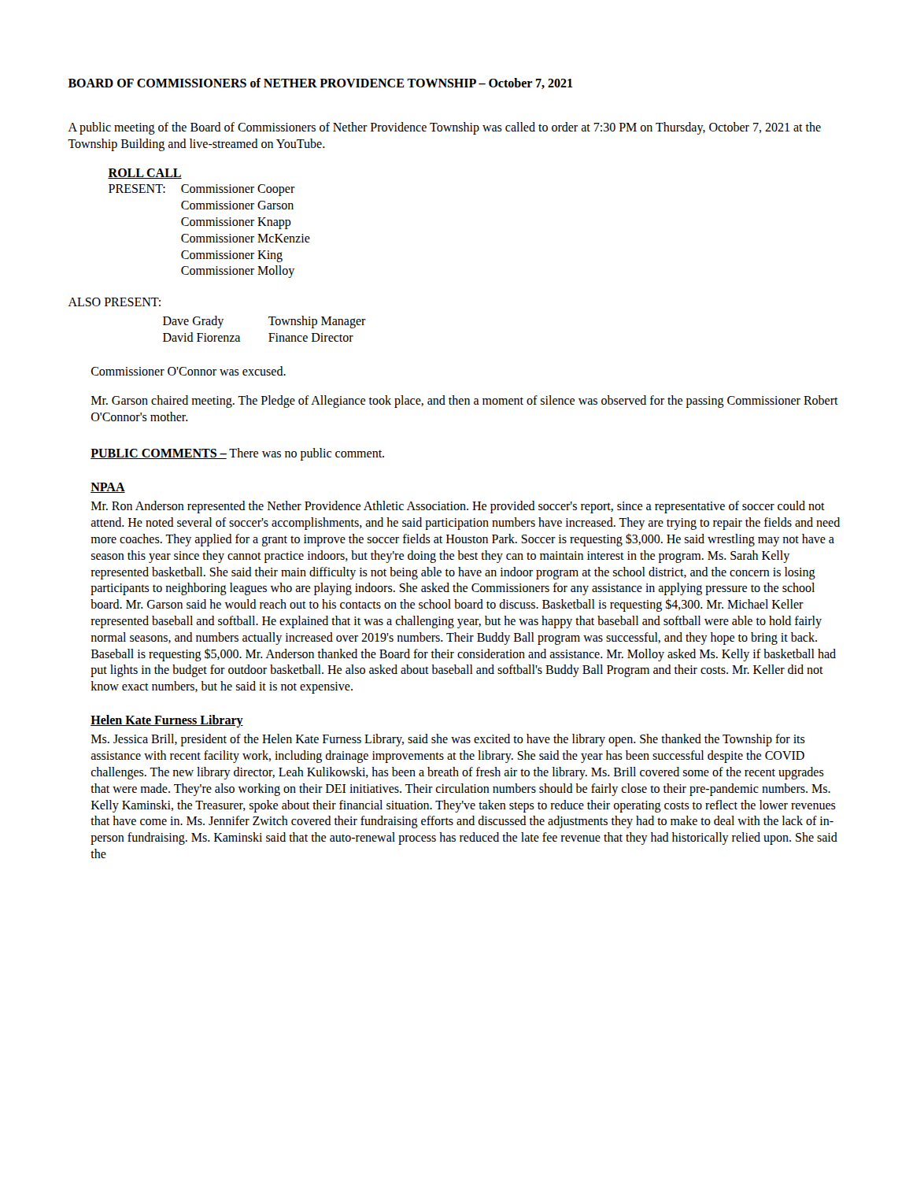BOARD OF COMMISSIONERS of NETHER PROVIDENCE TOWNSHIP – October 7, 2021
A public meeting of the Board of Commissioners of Nether Providence Township was called to order at 7:30 PM on Thursday, October 7, 2021 at the Township Building and live-streamed on YouTube.
ROLL CALL
| PRESENT: | Commissioner Cooper |
| | Commissioner Garson |
| | Commissioner Knapp |
| | Commissioner McKenzie |
| | Commissioner King |
| | Commissioner Molloy |
ALSO PRESENT:
| Dave Grady | Township Manager |
| David Fiorenza | Finance Director |
Commissioner O'Connor was excused.
Mr. Garson chaired meeting. The Pledge of Allegiance took place, and then a moment of silence was observed for the passing Commissioner Robert O'Connor's mother.
PUBLIC COMMENTS – There was no public comment.
NPAA
Mr. Ron Anderson represented the Nether Providence Athletic Association. He provided soccer's report, since a representative of soccer could not attend. He noted several of soccer's accomplishments, and he said participation numbers have increased. They are trying to repair the fields and need more coaches. They applied for a grant to improve the soccer fields at Houston Park. Soccer is requesting $3,000. He said wrestling may not have a season this year since they cannot practice indoors, but they're doing the best they can to maintain interest in the program. Ms. Sarah Kelly represented basketball. She said their main difficulty is not being able to have an indoor program at the school district, and the concern is losing participants to neighboring leagues who are playing indoors. She asked the Commissioners for any assistance in applying pressure to the school board. Mr. Garson said he would reach out to his contacts on the school board to discuss. Basketball is requesting $4,300. Mr. Michael Keller represented baseball and softball. He explained that it was a challenging year, but he was happy that baseball and softball were able to hold fairly normal seasons, and numbers actually increased over 2019's numbers. Their Buddy Ball program was successful, and they hope to bring it back. Baseball is requesting $5,000. Mr. Anderson thanked the Board for their consideration and assistance. Mr. Molloy asked Ms. Kelly if basketball had put lights in the budget for outdoor basketball. He also asked about baseball and softball's Buddy Ball Program and their costs. Mr. Keller did not know exact numbers, but he said it is not expensive.
Helen Kate Furness Library
Ms. Jessica Brill, president of the Helen Kate Furness Library, said she was excited to have the library open. She thanked the Township for its assistance with recent facility work, including drainage improvements at the library. She said the year has been successful despite the COVID challenges. The new library director, Leah Kulikowski, has been a breath of fresh air to the library. Ms. Brill covered some of the recent upgrades that were made. They're also working on their DEI initiatives. Their circulation numbers should be fairly close to their pre-pandemic numbers. Ms. Kelly Kaminski, the Treasurer, spoke about their financial situation. They've taken steps to reduce their operating costs to reflect the lower revenues that have come in. Ms. Jennifer Zwitch covered their fundraising efforts and discussed the adjustments they had to make to deal with the lack of in-person fundraising. Ms. Kaminski said that the auto-renewal process has reduced the late fee revenue that they had historically relied upon. She said the